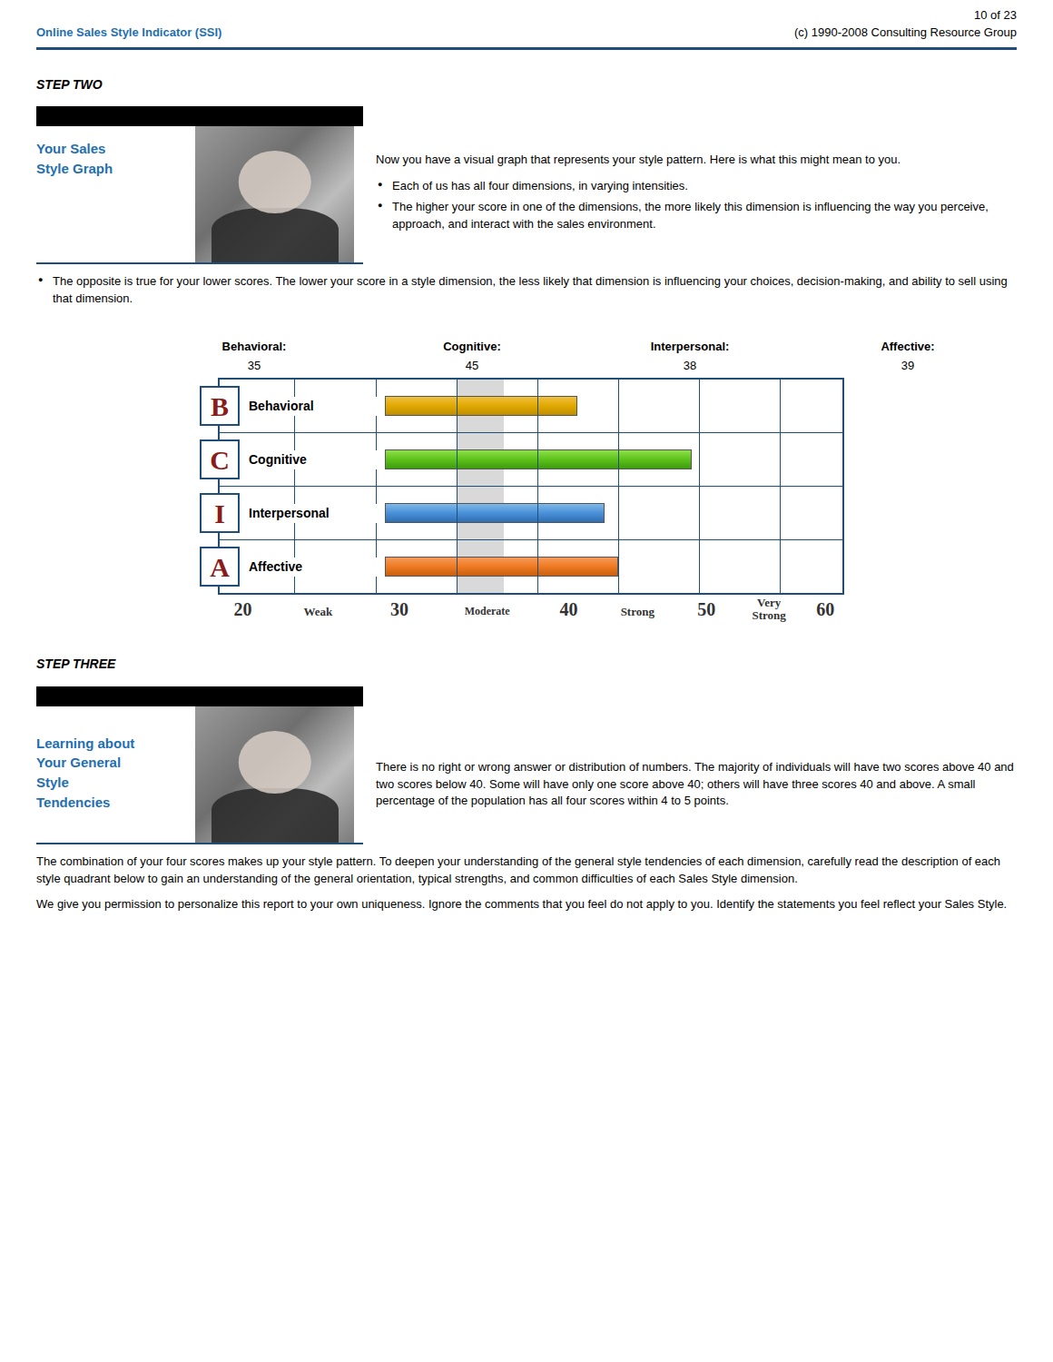10 of 23
Online Sales Style Indicator (SSI)
(c) 1990-2008 Consulting Resource Group
STEP TWO
Your Sales
Style Graph
Now you have a visual graph that represents your style pattern. Here is what this might mean to you.
Each of us has all four dimensions, in varying intensities.
The higher your score in one of the dimensions, the more likely this dimension is influencing the way you perceive, approach, and interact with the sales environment.
The opposite is true for your lower scores. The lower your score in a style dimension, the less likely that dimension is influencing your choices, decision-making, and ability to sell using that dimension.
Behavioral:35
Cognitive:45
Interpersonal:38
Affective:39
B
Behavioral
C
Cognitive
I
Interpersonal
A
Affective
20 Weak 30 Moderate 40 Strong 50 Very
Strong 60
STEP THREE
Learning about
Your General
Style
Tendencies
There is no right or wrong answer or distribution of numbers. The majority of individuals will have two scores above 40 and two scores below 40. Some will have only one score above 40; others will have three scores 40 and above. A small percentage of the population has all four scores within 4 to 5 points.
The combination of your four scores makes up your style pattern. To deepen your understanding of the general style tendencies of each dimension, carefully read the description of each style quadrant below to gain an understanding of the general orientation, typical strengths, and common difficulties of each Sales Style dimension.
We give you permission to personalize this report to your own uniqueness. Ignore the comments that you feel do not apply to you. Identify the statements you feel reflect your Sales Style.